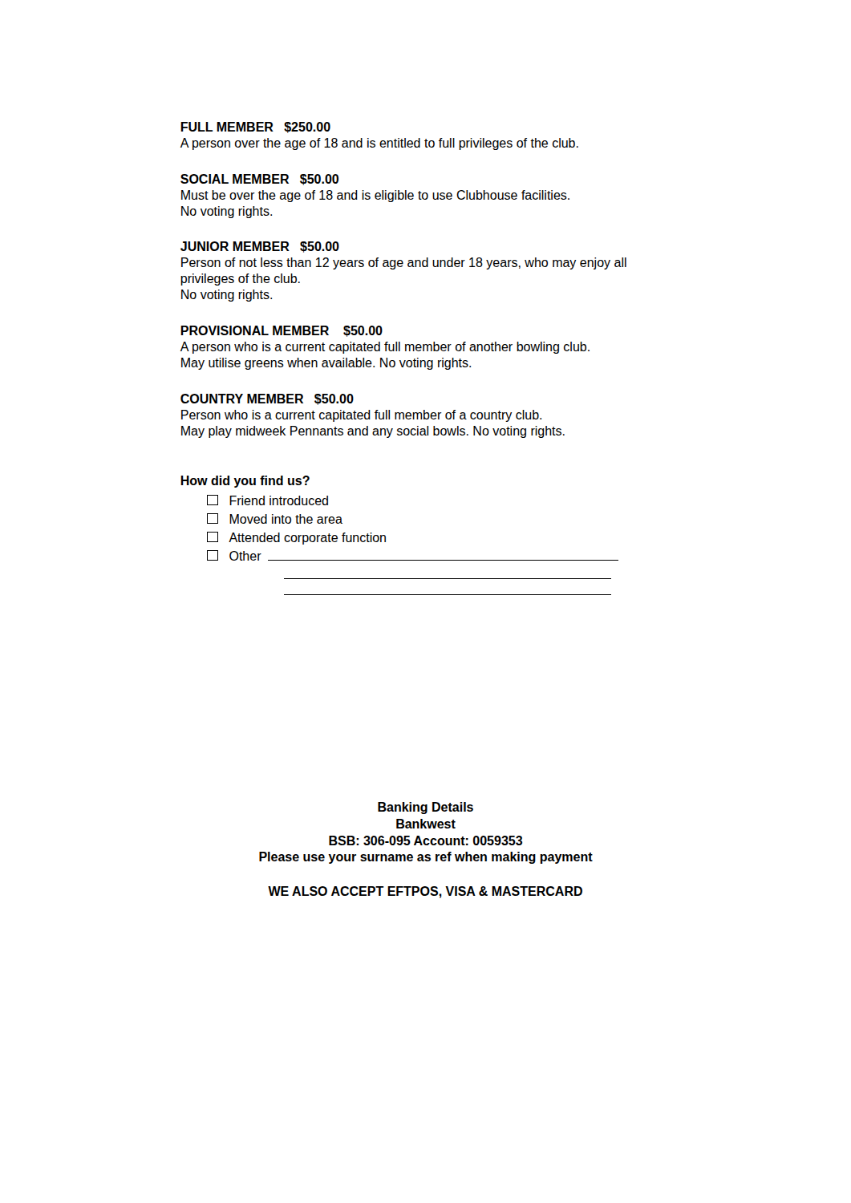FULL MEMBER $250.00
A person over the age of 18 and is entitled to full privileges of the club.
SOCIAL MEMBER $50.00
Must be over the age of 18 and is eligible to use Clubhouse facilities.
No voting rights.
JUNIOR MEMBER $50.00
Person of not less than 12 years of age and under 18 years, who may enjoy all privileges of the club.
No voting rights.
PROVISIONAL MEMBER $50.00
A person who is a current capitated full member of another bowling club.
May utilise greens when available. No voting rights.
COUNTRY MEMBER $50.00
Person who is a current capitated full member of a country club.
May play midweek Pennants and any social bowls. No voting rights.
How did you find us?
Friend introduced
Moved into the area
Attended corporate function
Other
Banking Details
Bankwest
BSB: 306-095 Account: 0059353
Please use your surname as ref when making payment
WE ALSO ACCEPT EFTPOS, VISA & MASTERCARD